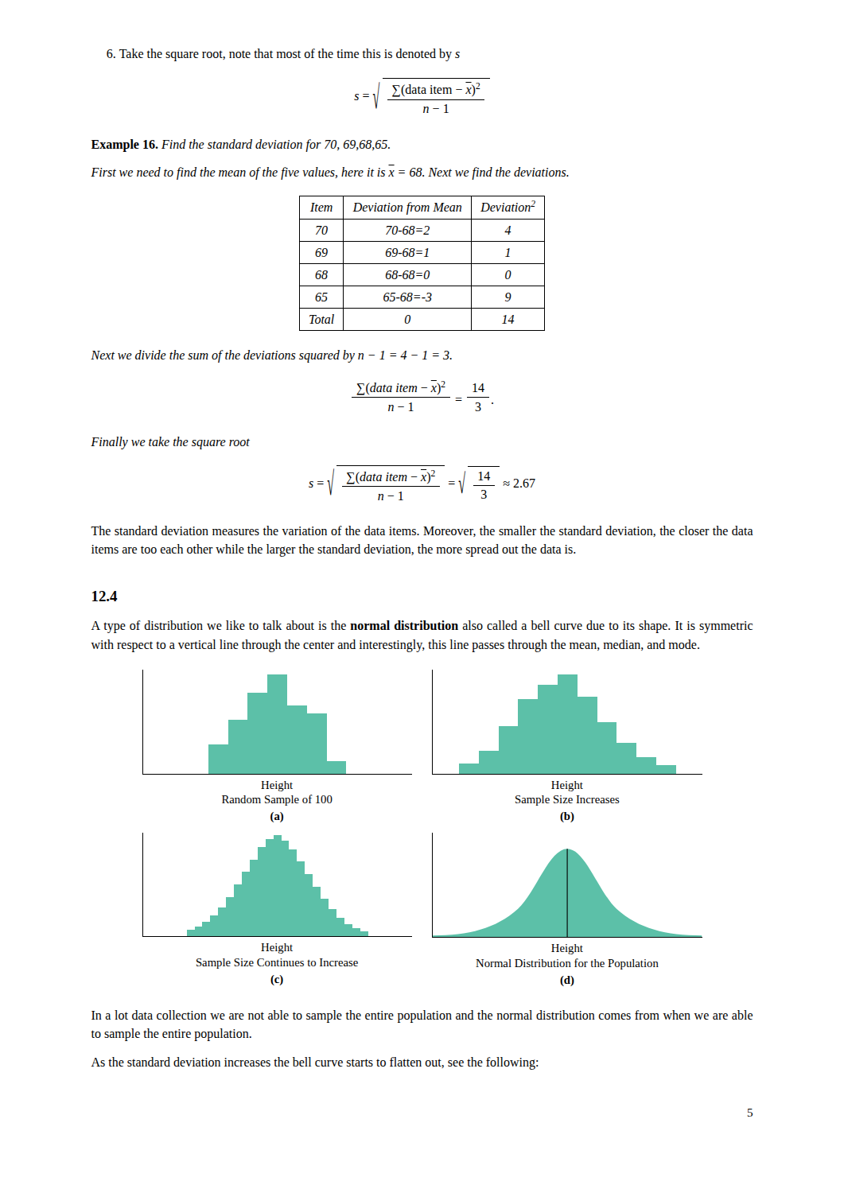Take the square root, note that most of the time this is denoted by s
s = √ ∑(data item − x)2 n − 1
Example 16. Find the standard deviation for 70, 69,68,65.
First we need to find the mean of the five values, here it is x = 68. Next we find the deviations.
| Item | Deviation from Mean | Deviation 2 |
| --- | --- | --- |
| 70 | 70-68=2 | 4 |
| 69 | 69-68=1 | 1 |
| 68 | 68-68=0 | 0 |
| 65 | 65-68=-3 | 9 |
| Total | 0 | 14 |
Next we divide the sum of the deviations squared by n − 1 = 4 − 1 = 3.
∑(data item − x)2 n − 1 = 14 3 .
Finally we take the square root
s = √ ∑(data item − x)2 n − 1 = √ 14 3 ≈ 2.67
The standard deviation measures the variation of the data items. Moreover, the smaller the standard deviation, the closer the data items are too each other while the larger the standard deviation, the more spread out the data is.
12.4
A type of distribution we like to talk about is the normal distribution also called a bell curve due to its shape. It is symmetric with respect to a vertical line through the center and interestingly, this line passes through the mean, median, and mode.
Height
Random Sample of 100
(a)
Height
Sample Size Increases
(b)
Height
Sample Size Continues to Increase
(c)
Height
Normal Distribution for the Population
(d)
In a lot data collection we are not able to sample the entire population and the normal distribution comes from when we are able to sample the entire population.
As the standard deviation increases the bell curve starts to flatten out, see the following:
5